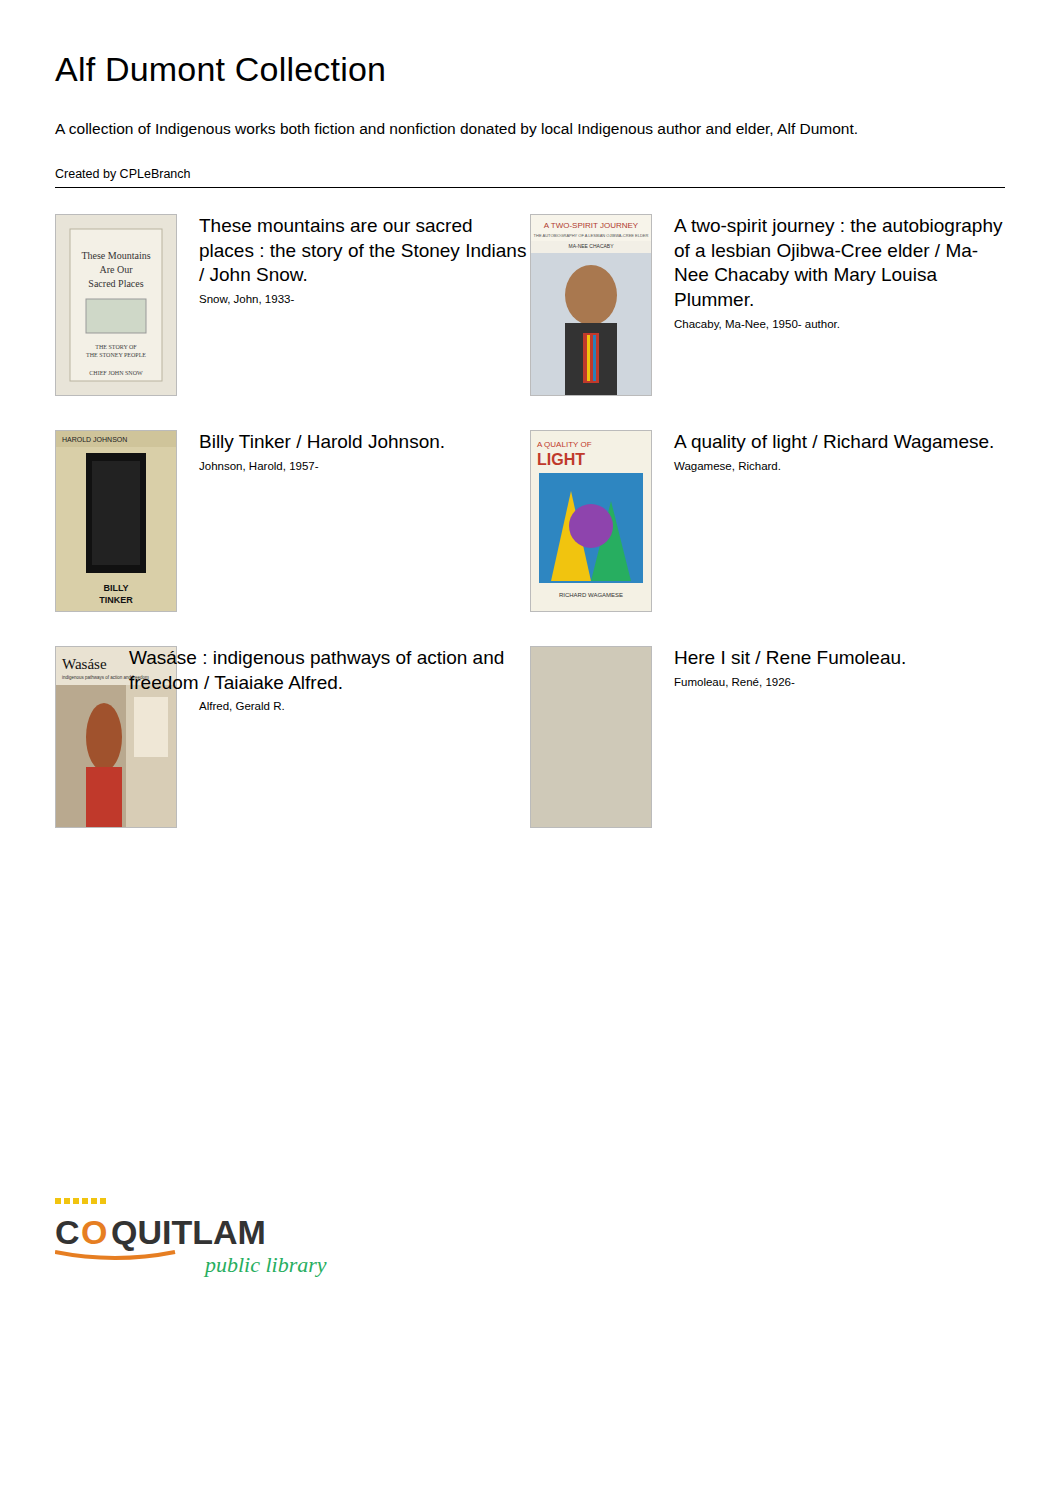Alf Dumont Collection
A collection of Indigenous works both fiction and nonfiction donated by local Indigenous author and elder, Alf Dumont.
Created by CPLeBranch
| These mountains are our sacred places : the story of the Stoney Indians / John Snow. Snow, John, 1933- | A two-spirit journey : the autobiography of a lesbian Ojibwa-Cree elder / Ma-Nee Chacaby with Mary Louisa Plummer. Chacaby, Ma-Nee, 1950- author. |
| Billy Tinker / Harold Johnson. Johnson, Harold, 1957- | A quality of light / Richard Wagamese. Wagamese, Richard. |
| Wasáse : indigenous pathways of action and freedom / Taiaiake Alfred. Alfred, Gerald R. | Here I sit / Rene Fumoleau. Fumoleau, René, 1926- |